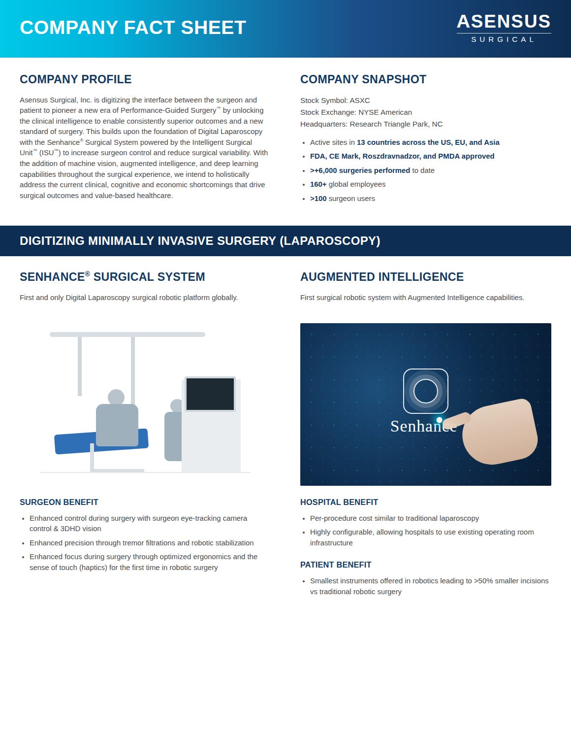COMPANY FACT SHEET
ASENSUS
SURGICAL
COMPANY PROFILE
Asensus Surgical, Inc. is digitizing the interface between the surgeon and patient to pioneer a new era of Performance-Guided Surgery™ by unlocking the clinical intelligence to enable consistently superior outcomes and a new standard of surgery. This builds upon the foundation of Digital Laparoscopy with the Senhance® Surgical System powered by the Intelligent Surgical Unit™ (ISU™) to increase surgeon control and reduce surgical variability. With the addition of machine vision, augmented intelligence, and deep learning capabilities throughout the surgical experience, we intend to holistically address the current clinical, cognitive and economic shortcomings that drive surgical outcomes and value-based healthcare.
COMPANY SNAPSHOT
Stock Symbol: ASXC
Stock Exchange: NYSE American
Headquarters: Research Triangle Park, NC
Active sites in 13 countries across the US, EU, and Asia
FDA, CE Mark, Roszdravnadzor, and PMDA approved
>+6,000 surgeries performed to date
160+ global employees
>100 surgeon users
DIGITIZING MINIMALLY INVASIVE SURGERY (LAPAROSCOPY)
SENHANCE® SURGICAL SYSTEM
First and only Digital Laparoscopy surgical robotic platform globally.
SURGEON BENEFIT
Enhanced control during surgery with surgeon eye-tracking camera control & 3DHD vision
Enhanced precision through tremor filtrations and robotic stabilization
Enhanced focus during surgery through optimized ergonomics and the sense of touch (haptics) for the first time in robotic surgery
AUGMENTED INTELLIGENCE
First surgical robotic system with Augmented Intelligence capabilities.
Senhance®
HOSPITAL BENEFIT
Per-procedure cost similar to traditional laparoscopy
Highly configurable, allowing hospitals to use existing operating room infrastructure
PATIENT BENEFIT
Smallest instruments offered in robotics leading to >50% smaller incisions vs traditional robotic surgery